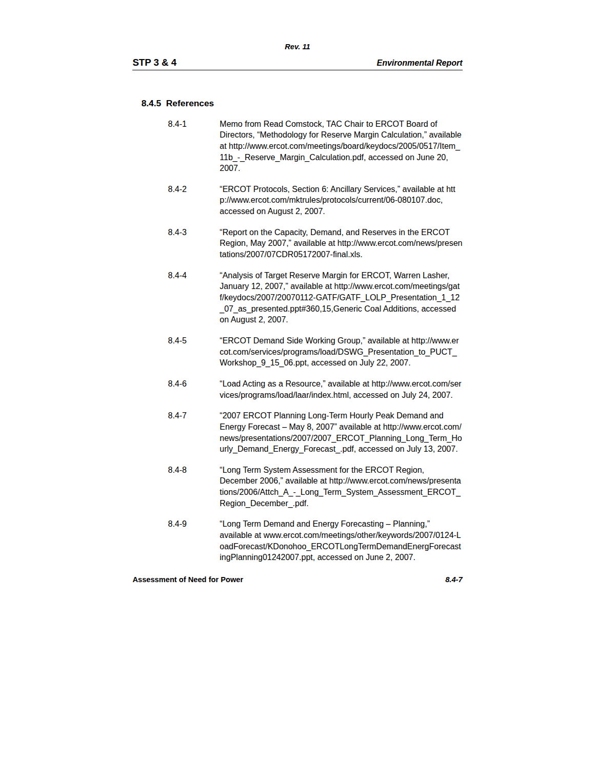Rev. 11
STP 3 & 4
Environmental Report
8.4.5 References
8.4-1
Memo from Read Comstock, TAC Chair to ERCOT Board of Directors, “Methodology for Reserve Margin Calculation,” available at http://www.ercot.com/meetings/board/keydocs/2005/0517/Item_11b_-_Reserve_Margin_Calculation.pdf, accessed on June 20, 2007.
8.4-2
“ERCOT Protocols, Section 6: Ancillary Services,” available at http://www.ercot.com/mktrules/protocols/current/06-080107.doc, accessed on August 2, 2007.
8.4-3
“Report on the Capacity, Demand, and Reserves in the ERCOT Region, May 2007,” available at http://www.ercot.com/news/presentations/2007/07CDR05172007-final.xls.
8.4-4
“Analysis of Target Reserve Margin for ERCOT, Warren Lasher, January 12, 2007,” available at http://www.ercot.com/meetings/gatf/keydocs/2007/20070112-GATF/GATF_LOLP_Presentation_1_12_07_as_presented.ppt#360,15,Generic Coal Additions, accessed on August 2, 2007.
8.4-5
“ERCOT Demand Side Working Group,” available at http://www.ercot.com/services/programs/load/DSWG_Presentation_to_PUCT_Workshop_9_15_06.ppt, accessed on July 22, 2007.
8.4-6
“Load Acting as a Resource,” available at http://www.ercot.com/services/programs/load/laar/index.html, accessed on July 24, 2007.
8.4-7
“2007 ERCOT Planning Long-Term Hourly Peak Demand and Energy Forecast – May 8, 2007” available at http://www.ercot.com/news/presentations/2007/2007_ERCOT_Planning_Long_Term_Hourly_Demand_Energy_Forecast_.pdf, accessed on July 13, 2007.
8.4-8
“Long Term System Assessment for the ERCOT Region, December 2006,” available at http://www.ercot.com/news/presentations/2006/Attch_A_-_Long_Term_System_Assessment_ERCOT_Region_December_.pdf.
8.4-9
“Long Term Demand and Energy Forecasting – Planning,” available at www.ercot.com/meetings/other/keywords/2007/0124-LoadForecast/KDonohoo_ERCOTLongTermDemandEnergForecastingPlanning01242007.ppt, accessed on June 2, 2007.
Assessment of Need for Power
8.4-7